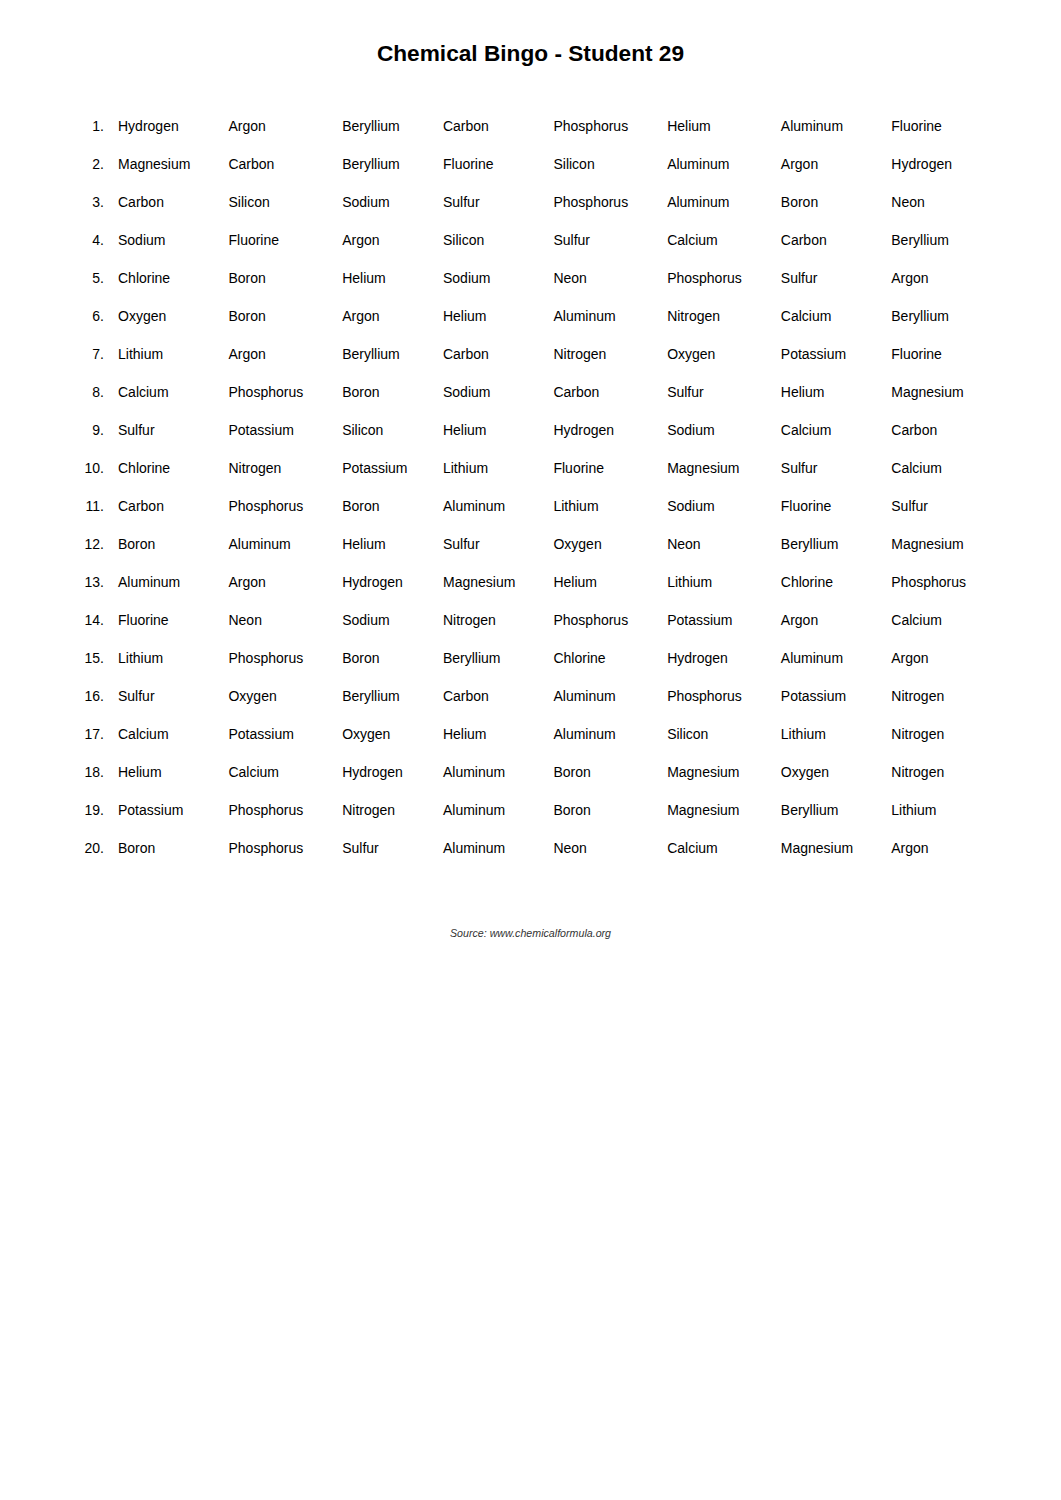Chemical Bingo - Student 29
| 1. | Hydrogen | Argon | Beryllium | Carbon | Phosphorus | Helium | Aluminum | Fluorine |
| 2. | Magnesium | Carbon | Beryllium | Fluorine | Silicon | Aluminum | Argon | Hydrogen |
| 3. | Carbon | Silicon | Sodium | Sulfur | Phosphorus | Aluminum | Boron | Neon |
| 4. | Sodium | Fluorine | Argon | Silicon | Sulfur | Calcium | Carbon | Beryllium |
| 5. | Chlorine | Boron | Helium | Sodium | Neon | Phosphorus | Sulfur | Argon |
| 6. | Oxygen | Boron | Argon | Helium | Aluminum | Nitrogen | Calcium | Beryllium |
| 7. | Lithium | Argon | Beryllium | Carbon | Nitrogen | Oxygen | Potassium | Fluorine |
| 8. | Calcium | Phosphorus | Boron | Sodium | Carbon | Sulfur | Helium | Magnesium |
| 9. | Sulfur | Potassium | Silicon | Helium | Hydrogen | Sodium | Calcium | Carbon |
| 10. | Chlorine | Nitrogen | Potassium | Lithium | Fluorine | Magnesium | Sulfur | Calcium |
| 11. | Carbon | Phosphorus | Boron | Aluminum | Lithium | Sodium | Fluorine | Sulfur |
| 12. | Boron | Aluminum | Helium | Sulfur | Oxygen | Neon | Beryllium | Magnesium |
| 13. | Aluminum | Argon | Hydrogen | Magnesium | Helium | Lithium | Chlorine | Phosphorus |
| 14. | Fluorine | Neon | Sodium | Nitrogen | Phosphorus | Potassium | Argon | Calcium |
| 15. | Lithium | Phosphorus | Boron | Beryllium | Chlorine | Hydrogen | Aluminum | Argon |
| 16. | Sulfur | Oxygen | Beryllium | Carbon | Aluminum | Phosphorus | Potassium | Nitrogen |
| 17. | Calcium | Potassium | Oxygen | Helium | Aluminum | Silicon | Lithium | Nitrogen |
| 18. | Helium | Calcium | Hydrogen | Aluminum | Boron | Magnesium | Oxygen | Nitrogen |
| 19. | Potassium | Phosphorus | Nitrogen | Aluminum | Boron | Magnesium | Beryllium | Lithium |
| 20. | Boron | Phosphorus | Sulfur | Aluminum | Neon | Calcium | Magnesium | Argon |
Source: www.chemicalformula.org